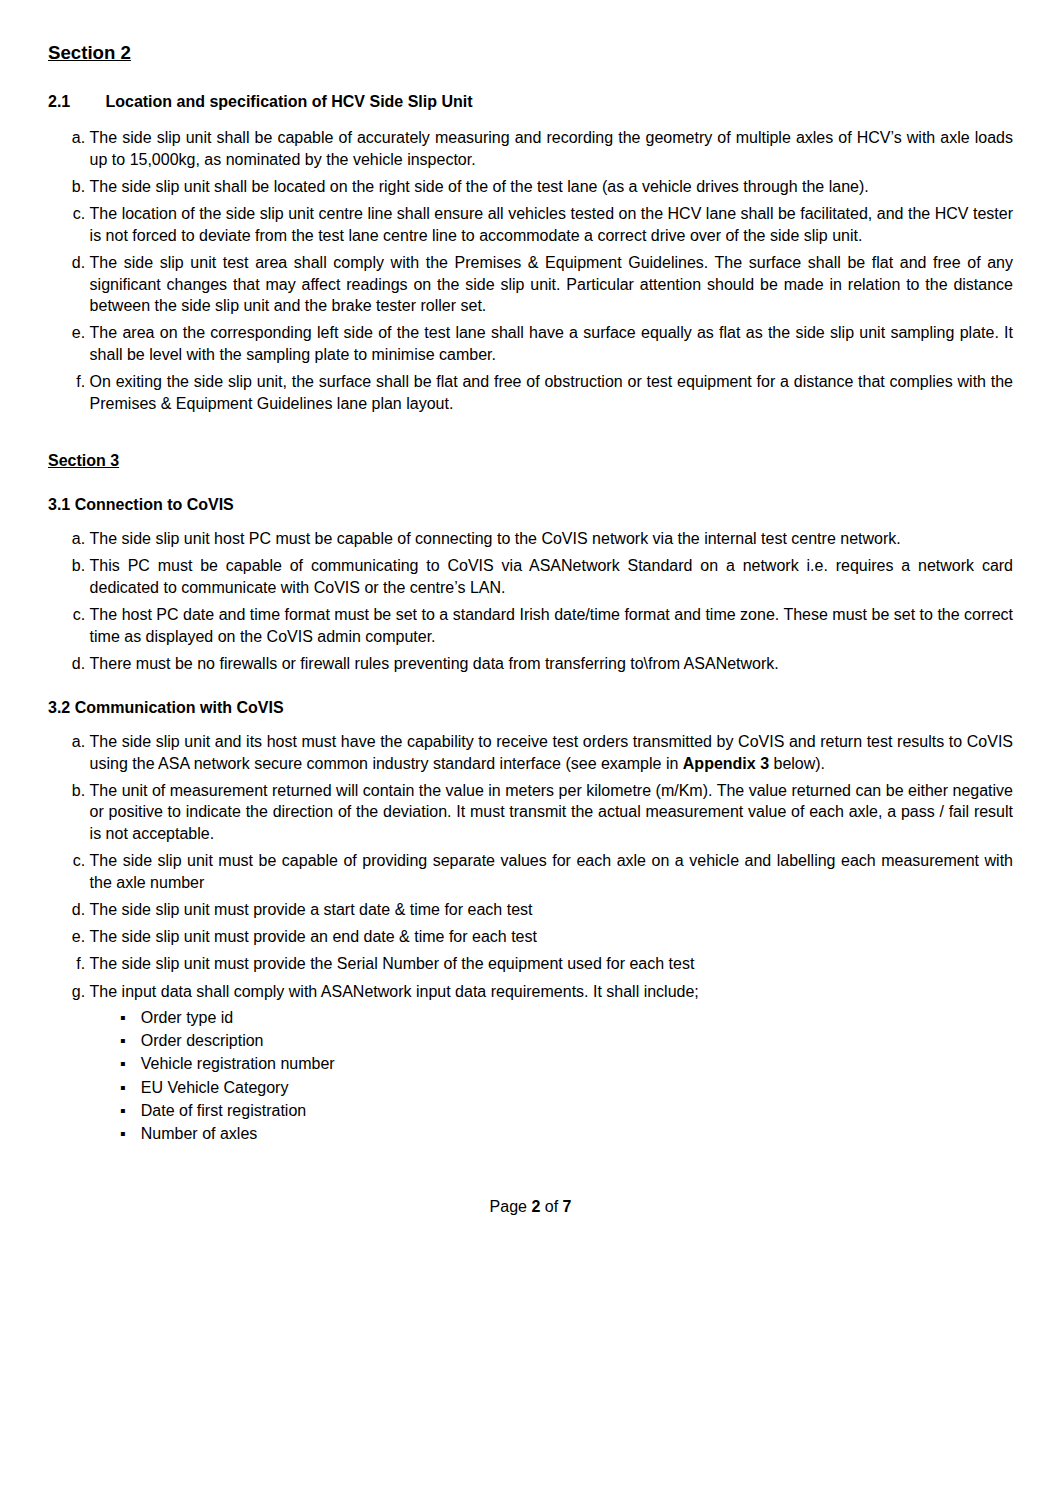Section 2
2.1 Location and specification of HCV Side Slip Unit
The side slip unit shall be capable of accurately measuring and recording the geometry of multiple axles of HCV’s with axle loads up to 15,000kg, as nominated by the vehicle inspector.
The side slip unit shall be located on the right side of the of the test lane (as a vehicle drives through the lane).
The location of the side slip unit centre line shall ensure all vehicles tested on the HCV lane shall be facilitated, and the HCV tester is not forced to deviate from the test lane centre line to accommodate a correct drive over of the side slip unit.
The side slip unit test area shall comply with the Premises & Equipment Guidelines. The surface shall be flat and free of any significant changes that may affect readings on the side slip unit. Particular attention should be made in relation to the distance between the side slip unit and the brake tester roller set.
The area on the corresponding left side of the test lane shall have a surface equally as flat as the side slip unit sampling plate. It shall be level with the sampling plate to minimise camber.
On exiting the side slip unit, the surface shall be flat and free of obstruction or test equipment for a distance that complies with the Premises & Equipment Guidelines lane plan layout.
Section 3
3.1 Connection to CoVIS
The side slip unit host PC must be capable of connecting to the CoVIS network via the internal test centre network.
This PC must be capable of communicating to CoVIS via ASANetwork Standard on a network i.e. requires a network card dedicated to communicate with CoVIS or the centre’s LAN.
The host PC date and time format must be set to a standard Irish date/time format and time zone. These must be set to the correct time as displayed on the CoVIS admin computer.
There must be no firewalls or firewall rules preventing data from transferring to\from ASANetwork.
3.2 Communication with CoVIS
The side slip unit and its host must have the capability to receive test orders transmitted by CoVIS and return test results to CoVIS using the ASA network secure common industry standard interface (see example in Appendix 3 below).
The unit of measurement returned will contain the value in meters per kilometre (m/Km). The value returned can be either negative or positive to indicate the direction of the deviation. It must transmit the actual measurement value of each axle, a pass / fail result is not acceptable.
The side slip unit must be capable of providing separate values for each axle on a vehicle and labelling each measurement with the axle number
The side slip unit must provide a start date & time for each test
The side slip unit must provide an end date & time for each test
The side slip unit must provide the Serial Number of the equipment used for each test
The input data shall comply with ASANetwork input data requirements. It shall include;
Order type id
Order description
Vehicle registration number
EU Vehicle Category
Date of first registration
Number of axles
Page 2 of 7